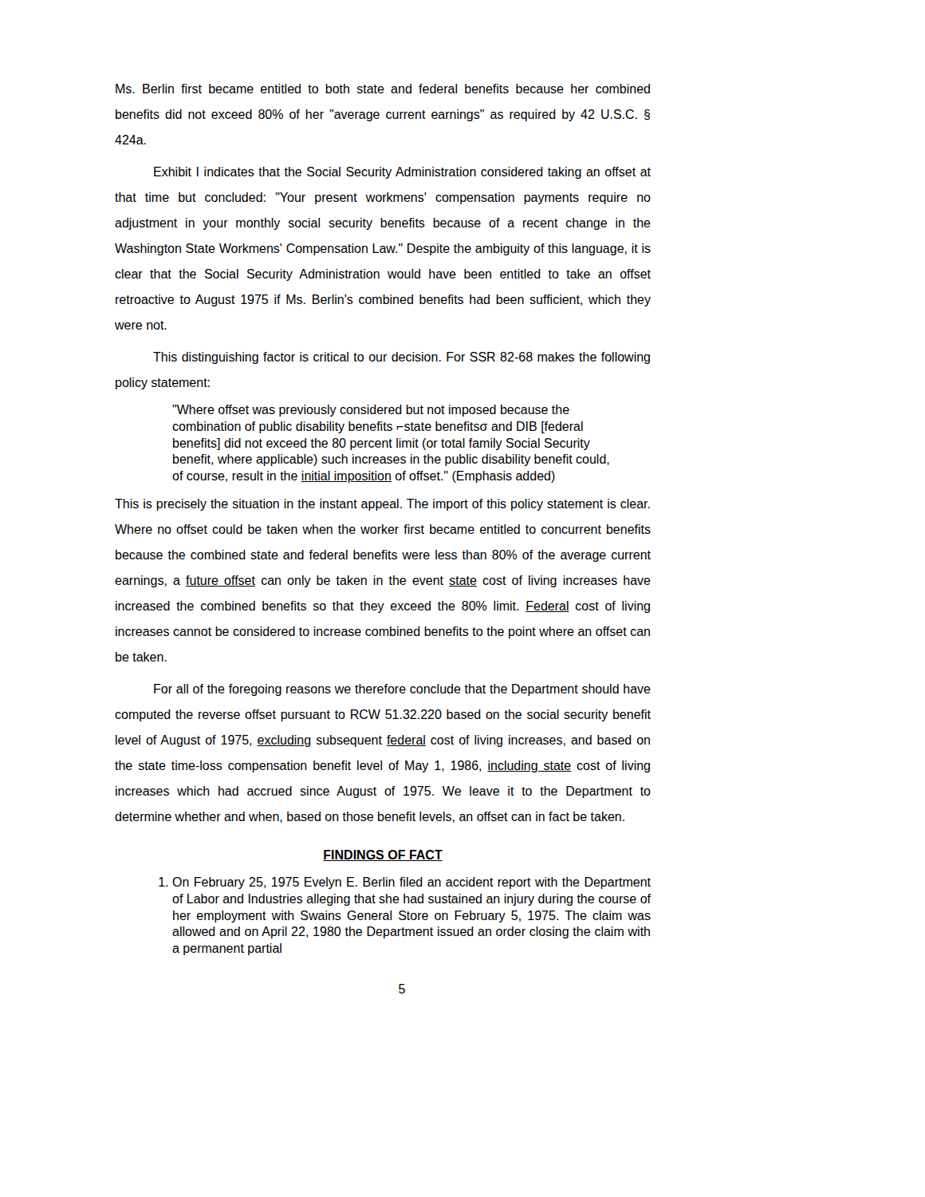Ms. Berlin first became entitled to both state and federal benefits because her combined benefits did not exceed 80% of her "average current earnings" as required by 42 U.S.C. § 424a.
Exhibit I indicates that the Social Security Administration considered taking an offset at that time but concluded: "Your present workmens' compensation payments require no adjustment in your monthly social security benefits because of a recent change in the Washington State Workmens' Compensation Law." Despite the ambiguity of this language, it is clear that the Social Security Administration would have been entitled to take an offset retroactive to August 1975 if Ms. Berlin's combined benefits had been sufficient, which they were not.
This distinguishing factor is critical to our decision. For SSR 82-68 makes the following policy statement:
"Where offset was previously considered but not imposed because the combination of public disability benefits ⌐state benefitsσ and DIB [federal benefits] did not exceed the 80 percent limit (or total family Social Security benefit, where applicable) such increases in the public disability benefit could, of course, result in the initial imposition of offset." (Emphasis added)
This is precisely the situation in the instant appeal. The import of this policy statement is clear. Where no offset could be taken when the worker first became entitled to concurrent benefits because the combined state and federal benefits were less than 80% of the average current earnings, a future offset can only be taken in the event state cost of living increases have increased the combined benefits so that they exceed the 80% limit. Federal cost of living increases cannot be considered to increase combined benefits to the point where an offset can be taken.
For all of the foregoing reasons we therefore conclude that the Department should have computed the reverse offset pursuant to RCW 51.32.220 based on the social security benefit level of August of 1975, excluding subsequent federal cost of living increases, and based on the state time-loss compensation benefit level of May 1, 1986, including state cost of living increases which had accrued since August of 1975. We leave it to the Department to determine whether and when, based on those benefit levels, an offset can in fact be taken.
FINDINGS OF FACT
On February 25, 1975 Evelyn E. Berlin filed an accident report with the Department of Labor and Industries alleging that she had sustained an injury during the course of her employment with Swains General Store on February 5, 1975. The claim was allowed and on April 22, 1980 the Department issued an order closing the claim with a permanent partial
5